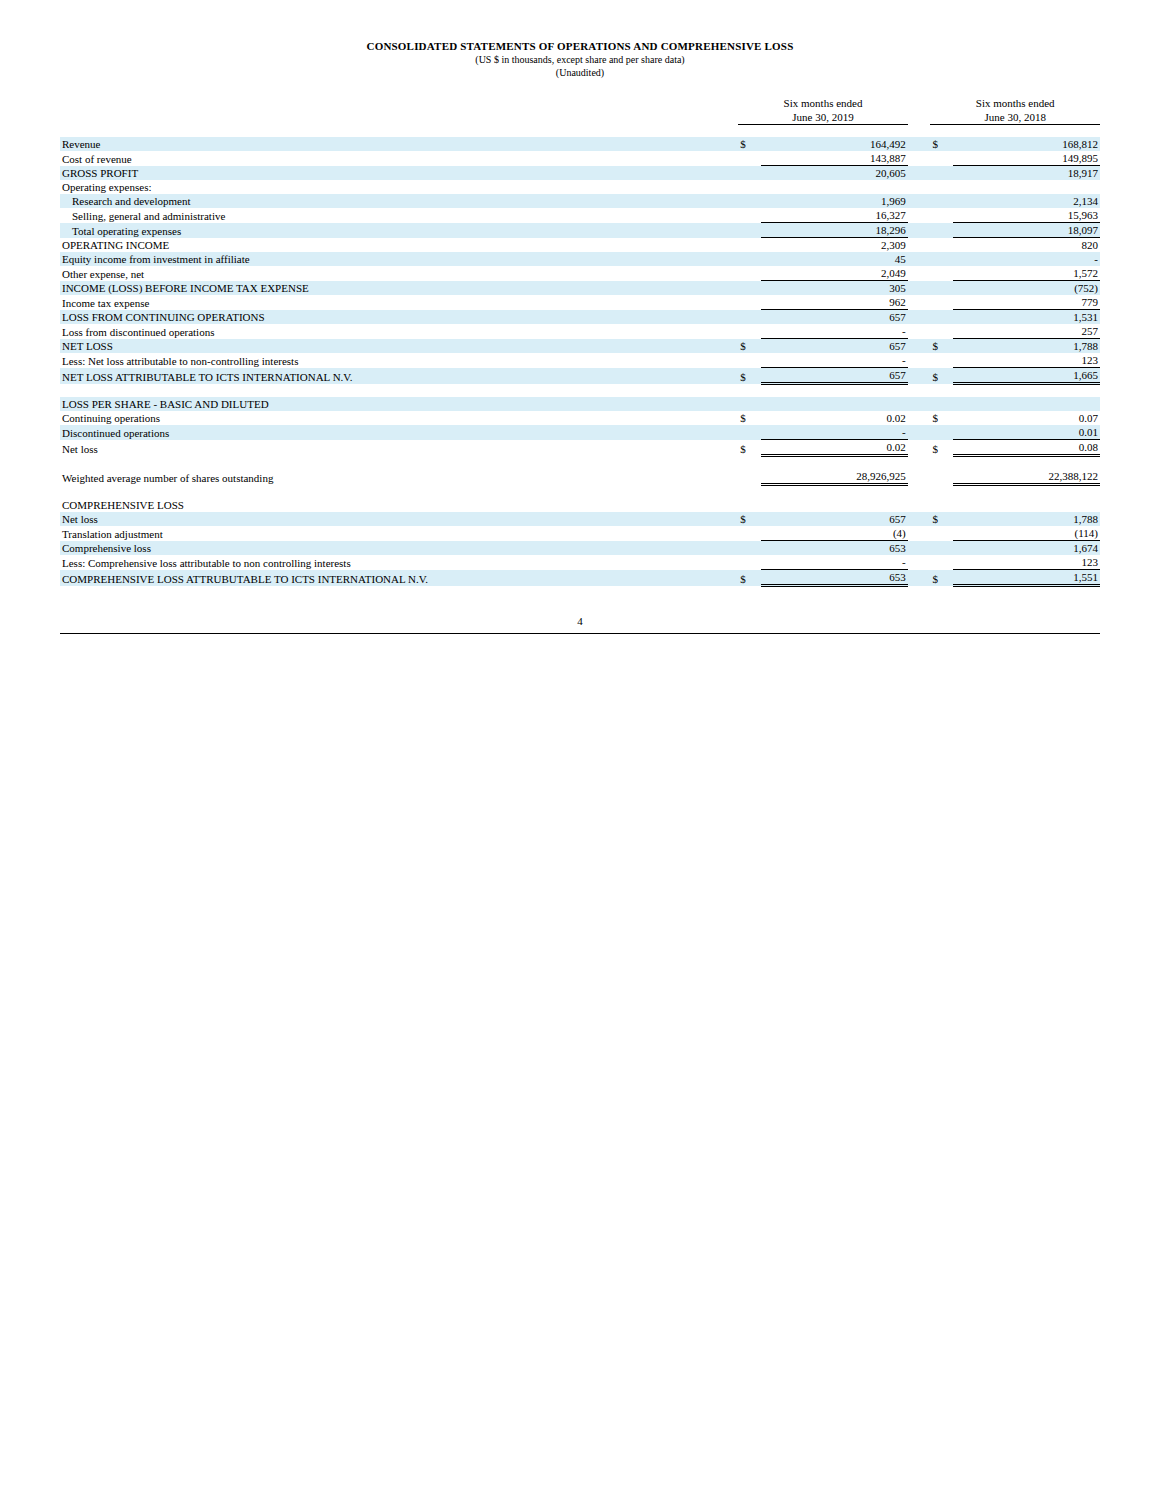CONSOLIDATED STATEMENTS OF OPERATIONS AND COMPREHENSIVE LOSS
(US $ in thousands, except share and per share data)
(Unaudited)
| | | Six months ended | | Six months ended |
| | | June 30, 2019 | | June 30, 2018 |
| Revenue | | $ | 164,492 | | $ | 168,812 |
| Cost of revenue | | | 143,887 | | | 149,895 |
| GROSS PROFIT | | | 20,605 | | | 18,917 |
| Operating expenses: | | | | | | |
| Research and development | | | 1,969 | | | 2,134 |
| Selling, general and administrative | | | 16,327 | | | 15,963 |
| Total operating expenses | | | 18,296 | | | 18,097 |
| OPERATING INCOME | | | 2,309 | | | 820 |
| Equity income from investment in affiliate | | | 45 | | | - |
| Other expense, net | | | 2,049 | | | 1,572 |
| INCOME (LOSS) BEFORE INCOME TAX EXPENSE | | | 305 | | | (752) |
| Income tax expense | | | 962 | | | 779 |
| LOSS FROM CONTINUING OPERATIONS | | | 657 | | | 1,531 |
| Loss from discontinued operations | | | - | | | 257 |
| NET LOSS | | $ | 657 | | $ | 1,788 |
| Less: Net loss attributable to non-controlling interests | | | - | | | 123 |
| NET LOSS ATTRIBUTABLE TO ICTS INTERNATIONAL N.V. | | $ | 657 | | $ | 1,665 |
| LOSS PER SHARE - BASIC AND DILUTED | | | | | | |
| Continuing operations | | $ | 0.02 | | $ | 0.07 |
| Discontinued operations | | | - | | | 0.01 |
| Net loss | | $ | 0.02 | | $ | 0.08 |
| Weighted average number of shares outstanding | | | 28,926,925 | | | 22,388,122 |
| COMPREHENSIVE LOSS | | | | | | |
| Net loss | | $ | 657 | | $ | 1,788 |
| Translation adjustment | | | (4) | | | (114) |
| Comprehensive loss | | | 653 | | | 1,674 |
| Less: Comprehensive loss attributable to non controlling interests | | | - | | | 123 |
| COMPREHENSIVE LOSS ATTRUBUTABLE TO ICTS INTERNATIONAL N.V. | | $ | 653 | | $ | 1,551 |
4